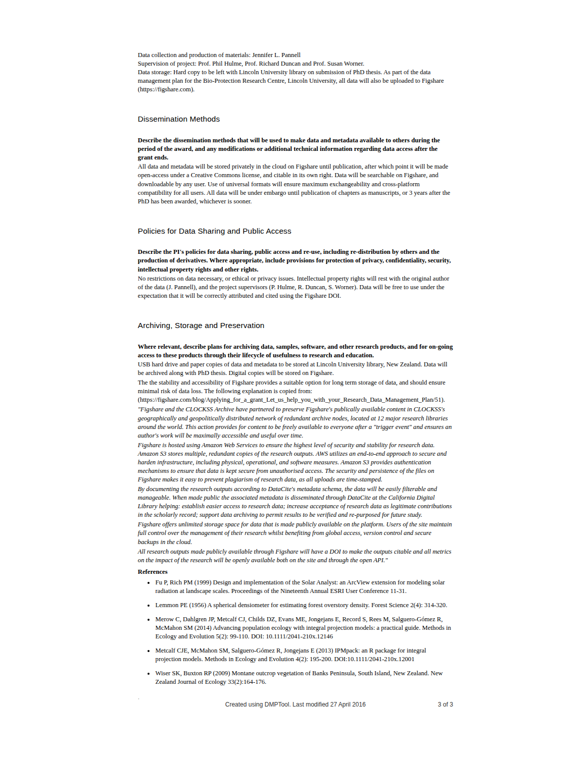Data collection and production of materials: Jennifer L. Pannell
Supervision of project: Prof. Phil Hulme, Prof. Richard Duncan and Prof. Susan Worner.
Data storage: Hard copy to be left with Lincoln University library on submission of PhD thesis. As part of the data management plan for the Bio-Protection Research Centre, Lincoln University, all data will also be uploaded to Figshare (https://figshare.com).
Dissemination Methods
Describe the dissemination methods that will be used to make data and metadata available to others during the period of the award, and any modifications or additional technical information regarding data access after the grant ends.
All data and metadata will be stored privately in the cloud on Figshare until publication, after which point it will be made open-access under a Creative Commons license, and citable in its own right. Data will be searchable on Figshare, and downloadable by any user. Use of universal formats will ensure maximum exchangeability and cross-platform compatibility for all users. All data will be under embargo until publication of chapters as manuscripts, or 3 years after the PhD has been awarded, whichever is sooner.
Policies for Data Sharing and Public Access
Describe the PI's policies for data sharing, public access and re-use, including re-distribution by others and the production of derivatives. Where appropriate, include provisions for protection of privacy, confidentiality, security, intellectual property rights and other rights.
No restrictions on data necessary, or ethical or privacy issues. Intellectual property rights will rest with the original author of the data (J. Pannell), and the project supervisors (P. Hulme, R. Duncan, S. Worner). Data will be free to use under the expectation that it will be correctly attributed and cited using the Figshare DOI.
Archiving, Storage and Preservation
Where relevant, describe plans for archiving data, samples, software, and other research products, and for on-going access to these products through their lifecycle of usefulness to research and education.
USB hard drive and paper copies of data and metadata to be stored at Lincoln University library, New Zealand. Data will be archived along with PhD thesis. Digital copies will be stored on Figshare.
The the stability and accessibility of Figshare provides a suitable option for long term storage of data, and should ensure minimal risk of data loss. The following explanation is copied from: (https://figshare.com/blog/Applying_for_a_grant_Let_us_help_you_with_your_Research_Data_Management_Plan/51).
"Figshare and the CLOCKSS Archive have partnered to preserve Figshare's publically available content in CLOCKSS's geographically and geopolitically distributed network of redundant archive nodes, located at 12 major research libraries around the world. This action provides for content to be freely available to everyone after a "trigger event" and ensures an author's work will be maximally accessible and useful over time.
Figshare is hosted using Amazon Web Services to ensure the highest level of security and stability for research data. Amazon S3 stores multiple, redundant copies of the research outputs. AWS utilizes an end-to-end approach to secure and harden infrastructure, including physical, operational, and software measures. Amazon S3 provides authentication mechanisms to ensure that data is kept secure from unauthorised access. The security and persistence of the files on Figshare makes it easy to prevent plagiarism of research data, as all uploads are time-stamped.
By documenting the research outputs according to DataCite's metadata schema, the data will be easily filterable and manageable. When made public the associated metadata is disseminated through DataCite at the California Digital Library helping: establish easier access to research data; increase acceptance of research data as legitimate contributions in the scholarly record; support data archiving to permit results to be verified and re-purposed for future study.
Figshare offers unlimited storage space for data that is made publicly available on the platform. Users of the site maintain full control over the management of their research whilst benefiting from global access, version control and secure backups in the cloud.
All research outputs made publicly available through Figshare will have a DOI to make the outputs citable and all metrics on the impact of the research will be openly available both on the site and through the open API."
References
Fu P, Rich PM (1999) Design and implementation of the Solar Analyst: an ArcView extension for modeling solar radiation at landscape scales. Proceedings of the Nineteenth Annual ESRI User Conference 11-31.
Lemmon PE (1956) A spherical densiometer for estimating forest overstory density. Forest Science 2(4): 314-320.
Merow C, Dahlgren JP, Metcalf CJ, Childs DZ, Evans ME, Jongejans E, Record S, Rees M, Salguero-Gómez R, McMahon SM (2014) Advancing population ecology with integral projection models: a practical guide. Methods in Ecology and Evolution 5(2): 99-110. DOI: 10.1111/2041-210x.12146
Metcalf CJE, McMahon SM, Salguero-Gómez R, Jongejans E (2013) IPMpack: an R package for integral projection models. Methods in Ecology and Evolution 4(2): 195-200. DOI:10.1111/2041-210x.12001
Wiser SK, Buxton RP (2009) Montane outcrop vegetation of Banks Peninsula, South Island, New Zealand. New Zealand Journal of Ecology 33(2):164-176.
,
Created using DMPTool. Last modified 27 April 2016
3 of 3